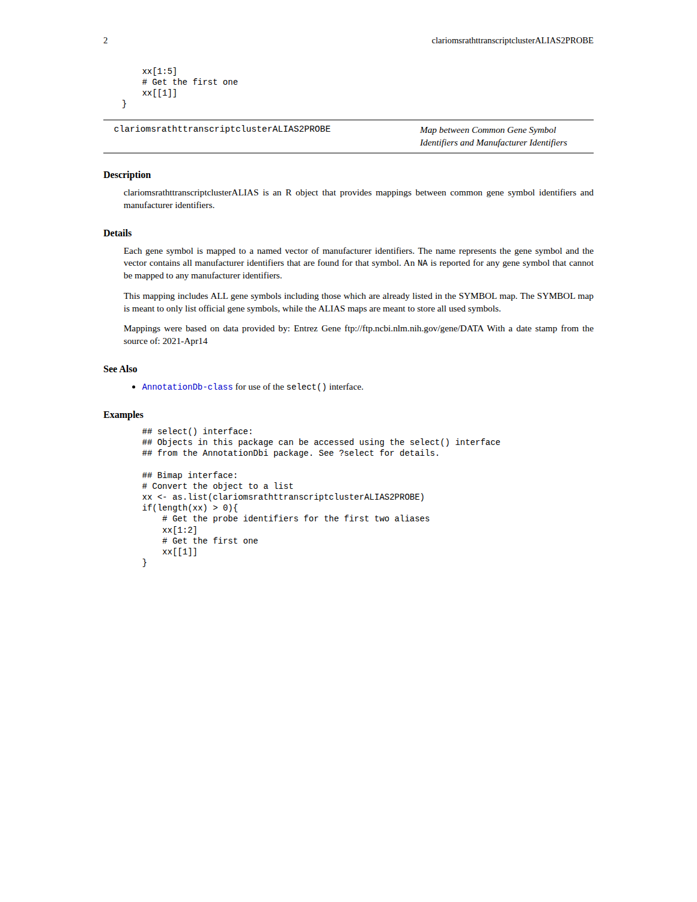2 clariomsrathttranscriptclusterALIAS2PROBE
    xx[1:5]
    # Get the first one
    xx[[1]]
}
clariomsrathttranscriptclusterALIAS2PROBE
Map between Common Gene Symbol Identifiers and Manufacturer Identifiers
Description
clariomsrathttranscriptclusterALIAS is an R object that provides mappings between common gene symbol identifiers and manufacturer identifiers.
Details
Each gene symbol is mapped to a named vector of manufacturer identifiers. The name represents the gene symbol and the vector contains all manufacturer identifiers that are found for that symbol. An NA is reported for any gene symbol that cannot be mapped to any manufacturer identifiers.
This mapping includes ALL gene symbols including those which are already listed in the SYMBOL map. The SYMBOL map is meant to only list official gene symbols, while the ALIAS maps are meant to store all used symbols.
Mappings were based on data provided by: Entrez Gene ftp://ftp.ncbi.nlm.nih.gov/gene/DATA With a date stamp from the source of: 2021-Apr14
See Also
AnnotationDb-class for use of the select() interface.
Examples
## select() interface:
## Objects in this package can be accessed using the select() interface
## from the AnnotationDbi package. See ?select for details.

## Bimap interface:
# Convert the object to a list
xx <- as.list(clariomsrathttranscriptclusterALIAS2PROBE)
if(length(xx) > 0){
    # Get the probe identifiers for the first two aliases
    xx[1:2]
    # Get the first one
    xx[[1]]
}